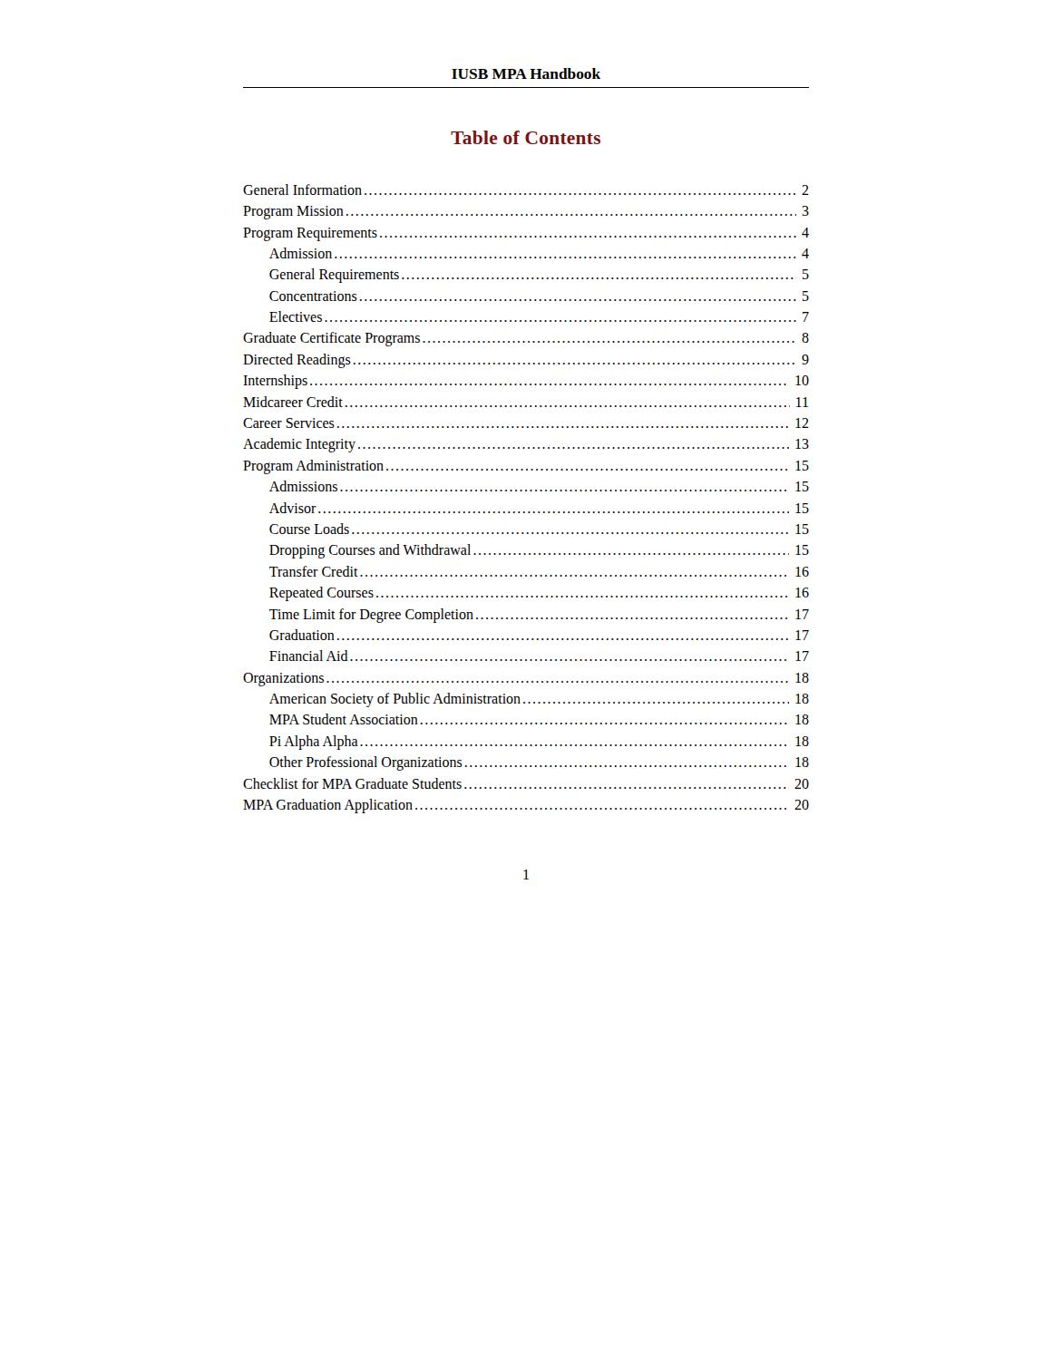IUSB MPA Handbook
Table of Contents
General Information .................................................................................................................. 2
Program Mission ....................................................................................................................... 3
Program Requirements .............................................................................................................. 4
Admission ......................................................................................................................... 4
General Requirements ....................................................................................................... 5
Concentrations .................................................................................................................. 5
Electives ............................................................................................................................. 7
Graduate Certificate Programs ................................................................................................. 8
Directed Readings ..................................................................................................................... 9
Internships ................................................................................................................................. 10
Midcareer Credit ....................................................................................................................... 11
Career Services ......................................................................................................................... 12
Academic Integrity ................................................................................................................... 13
Program Administration ........................................................................................................... 15
Admissions ....................................................................................................................... 15
Advisor .............................................................................................................................. 15
Course Loads ................................................................................................................... 15
Dropping Courses and Withdrawal ....................................................................................... 15
Transfer Credit .................................................................................................................. 16
Repeated Courses ............................................................................................................ 16
Time Limit for Degree Completion ....................................................................................... 17
Graduation ......................................................................................................................... 17
Financial Aid .................................................................................................................... 17
Organizations ............................................................................................................................. 18
American Society of Public Administration ......................................................................... 18
MPA Student Association ................................................................................................. 18
Pi Alpha Alpha .................................................................................................................. 18
Other Professional Organizations .......................................................................................... 18
Checklist for MPA Graduate Students ....................................................................................... 20
MPA Graduation Application .................................................................................................... 20
1